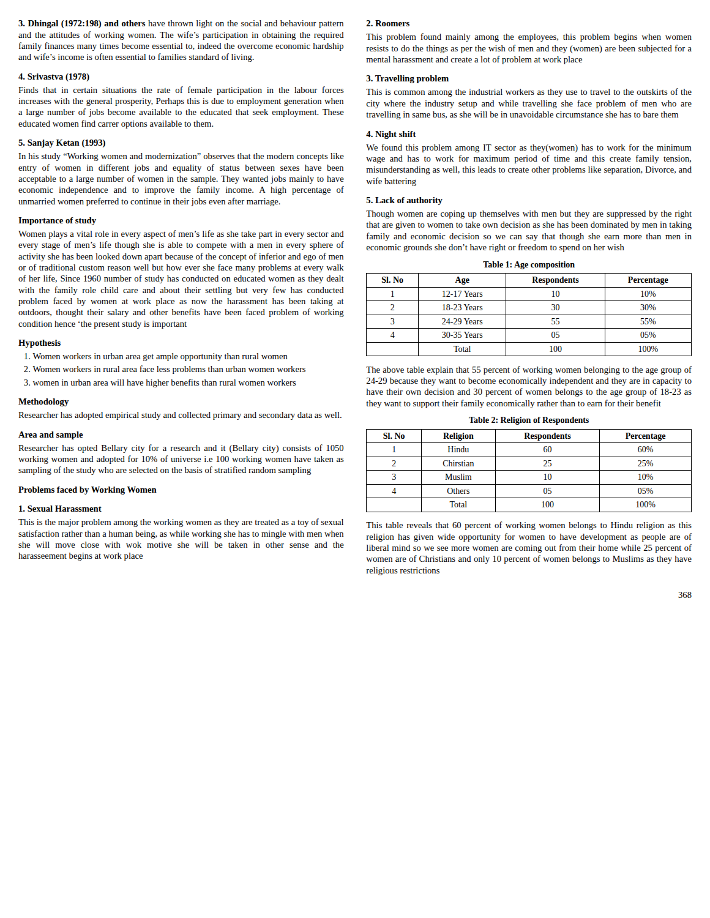3. Dhingal (1972:198) and others have thrown light on the social and behaviour pattern and the attitudes of working women. The wife’s participation in obtaining the required family finances many times become essential to, indeed the overcome economic hardship and wife’s income is often essential to families standard of living.
4. Srivastva (1978)
Finds that in certain situations the rate of female participation in the labour forces increases with the general prosperity, Perhaps this is due to employment generation when a large number of jobs become available to the educated that seek employment. These educated women find carrer options available to them.
5. Sanjay Ketan (1993)
In his study “Working women and modernization” observes that the modern concepts like entry of women in different jobs and equality of status between sexes have been acceptable to a large number of women in the sample. They wanted jobs mainly to have economic independence and to improve the family income. A high percentage of unmarried women preferred to continue in their jobs even after marriage.
Importance of study
Women plays a vital role in every aspect of men’s life as she take part in every sector and every stage of men’s life though she is able to compete with a men in every sphere of activity she has been looked down apart because of the concept of inferior and ego of men or of traditional custom reason well but how ever she face many problems at every walk of her life, Since 1960 number of study has conducted on educated women as they dealt with the family role child care and about their settling but very few has conducted problem faced by women at work place as now the harassment has been taking at outdoors, thought their salary and other benefits have been faced problem of working condition hence ‘the present study is important
Hypothesis
Women workers in urban area get ample opportunity than rural women
Women workers in rural area face less problems than urban women workers
women in urban area will have higher benefits than rural women workers
Methodology
Researcher has adopted empirical study and collected primary and secondary data as well.
Area and sample
Researcher has opted Bellary city for a research and it (Bellary city) consists of 1050 working women and adopted for 10% of universe i.e 100 working women have taken as sampling of the study who are selected on the basis of stratified random sampling
Problems faced by Working Women
1. Sexual Harassment
This is the major problem among the working women as they are treated as a toy of sexual satisfaction rather than a human being, as while working she has to mingle with men when she will move close with wok motive she will be taken in other sense and the harasseement begins at work place
2. Roomers
This problem found mainly among the employees, this problem begins when women resists to do the things as per the wish of men and they (women) are been subjected for a mental harassment and create a lot of problem at work place
3. Travelling problem
This is common among the industrial workers as they use to travel to the outskirts of the city where the industry setup and while travelling she face problem of men who are travelling in same bus, as she will be in unavoidable circumstance she has to bare them
4. Night shift
We found this problem among IT sector as they(women) has to work for the minimum wage and has to work for maximum period of time and this create family tension, misunderstanding as well, this leads to create other problems like separation, Divorce, and wife battering
5. Lack of authority
Though women are coping up themselves with men but they are suppressed by the right that are given to women to take own decision as she has been dominated by men in taking family and economic decision so we can say that though she earn more than men in economic grounds she don’t have right or freedom to spend on her wish
Table 1: Age composition
| Sl. No | Age | Respondents | Percentage |
| --- | --- | --- | --- |
| 1 | 12-17 Years | 10 | 10% |
| 2 | 18-23 Years | 30 | 30% |
| 3 | 24-29 Years | 55 | 55% |
| 4 | 30-35 Years | 05 | 05% |
| | Total | 100 | 100% |
The above table explain that 55 percent of working women belonging to the age group of 24-29 because they want to become economically independent and they are in capacity to have their own decision and 30 percent of women belongs to the age group of 18-23 as they want to support their family economically rather than to earn for their benefit
Table 2: Religion of Respondents
| Sl. No | Religion | Respondents | Percentage |
| --- | --- | --- | --- |
| 1 | Hindu | 60 | 60% |
| 2 | Chirstian | 25 | 25% |
| 3 | Muslim | 10 | 10% |
| 4 | Others | 05 | 05% |
| | Total | 100 | 100% |
This table reveals that 60 percent of working women belongs to Hindu religion as this religion has given wide opportunity for women to have development as people are of liberal mind so we see more women are coming out from their home while 25 percent of women are of Christians and only 10 percent of women belongs to Muslims as they have religious restrictions
368